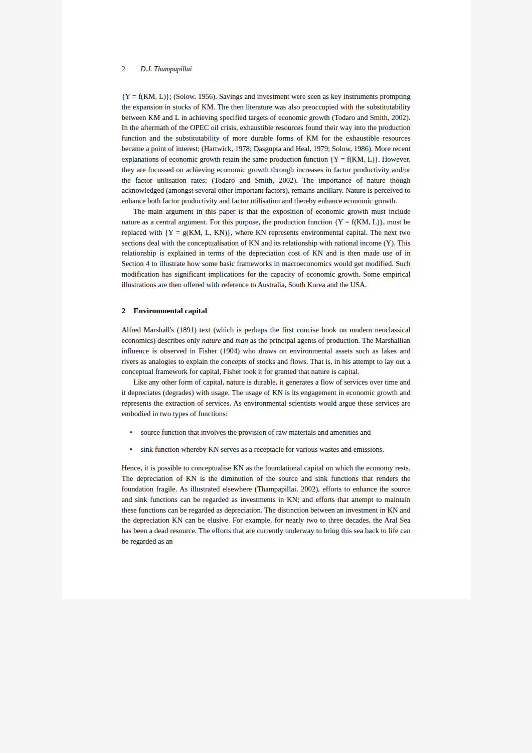2 D.J. Thampapillai
{Y = f(KM, L)}; (Solow, 1956). Savings and investment were seen as key instruments prompting the expansion in stocks of KM. The then literature was also preoccupied with the substitutability between KM and L in achieving specified targets of economic growth (Todaro and Smith, 2002). In the aftermath of the OPEC oil crisis, exhaustible resources found their way into the production function and the substitutability of more durable forms of KM for the exhaustible resources became a point of interest; (Hartwick, 1978; Dasgupta and Heal, 1979; Solow, 1986). More recent explanations of economic growth retain the same production function {Y = f(KM, L)}. However, they are focussed on achieving economic growth through increases in factor productivity and/or the factor utilisation rates; (Todaro and Smith, 2002). The importance of nature though acknowledged (amongst several other important factors), remains ancillary. Nature is perceived to enhance both factor productivity and factor utilisation and thereby enhance economic growth.
The main argument in this paper is that the exposition of economic growth must include nature as a central argument. For this purpose, the production function {Y = f(KM, L)}, must be replaced with {Y = g(KM, L, KN)}, where KN represents environmental capital. The next two sections deal with the conceptualisation of KN and its relationship with national income (Y). This relationship is explained in terms of the depreciation cost of KN and is then made use of in Section 4 to illustrate how some basic frameworks in macroeconomics would get modified. Such modification has significant implications for the capacity of economic growth. Some empirical illustrations are then offered with reference to Australia, South Korea and the USA.
2 Environmental capital
Alfred Marshall's (1891) text (which is perhaps the first concise book on modern neoclassical economics) describes only nature and man as the principal agents of production. The Marshallian influence is observed in Fisher (1904) who draws on environmental assets such as lakes and rivers as analogies to explain the concepts of stocks and flows. That is, in his attempt to lay out a conceptual framework for capital, Fisher took it for granted that nature is capital.
Like any other form of capital, nature is durable, it generates a flow of services over time and it depreciates (degrades) with usage. The usage of KN is its engagement in economic growth and represents the extraction of services. As environmental scientists would argue these services are embodied in two types of functions:
source function that involves the provision of raw materials and amenities and
sink function whereby KN serves as a receptacle for various wastes and emissions.
Hence, it is possible to conceptualise KN as the foundational capital on which the economy rests. The depreciation of KN is the diminution of the source and sink functions that renders the foundation fragile. As illustrated elsewhere (Thampapillai, 2002), efforts to enhance the source and sink functions can be regarded as investments in KN; and efforts that attempt to maintain these functions can be regarded as depreciation. The distinction between an investment in KN and the depreciation KN can be elusive. For example, for nearly two to three decades, the Aral Sea has been a dead resource. The efforts that are currently underway to bring this sea back to life can be regarded as an